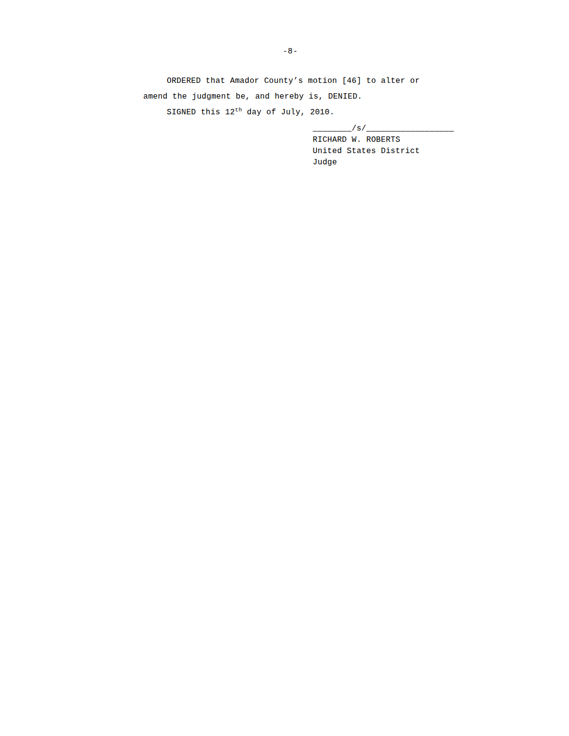-8-
ORDERED that Amador County’s motion [46] to alter or amend the judgment be, and hereby is, DENIED.
SIGNED this 12th day of July, 2010.
________/s/__________________
RICHARD W. ROBERTS
United States District Judge